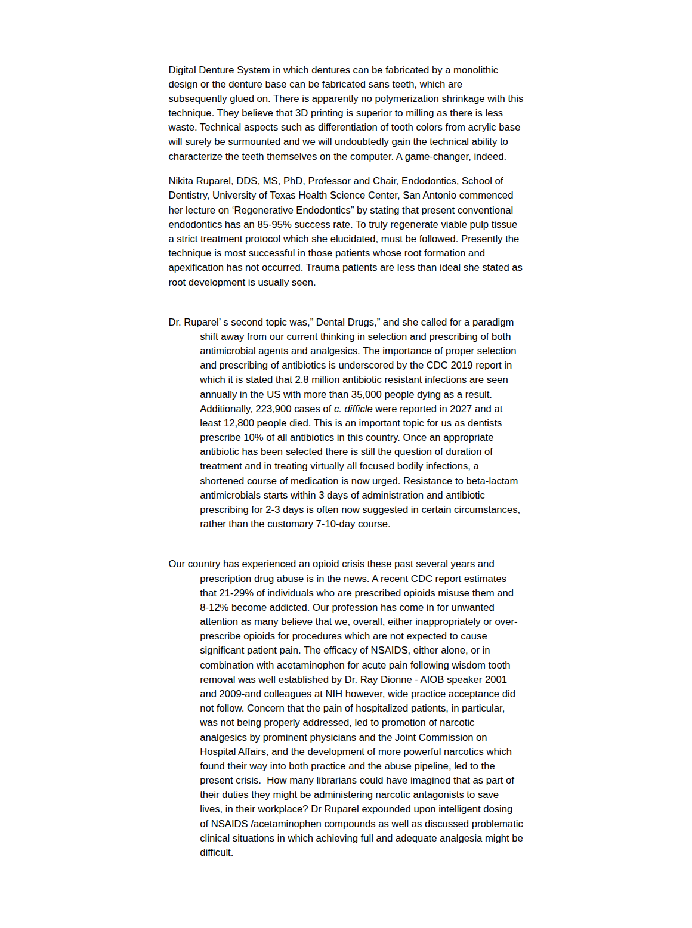Digital Denture System in which dentures can be fabricated by a monolithic design or the denture base can be fabricated sans teeth, which are subsequently glued on. There is apparently no polymerization shrinkage with this technique. They believe that 3D printing is superior to milling as there is less waste. Technical aspects such as differentiation of tooth colors from acrylic base will surely be surmounted and we will undoubtedly gain the technical ability to characterize the teeth themselves on the computer. A game-changer, indeed.
Nikita Ruparel, DDS, MS, PhD, Professor and Chair, Endodontics, School of Dentistry, University of Texas Health Science Center, San Antonio commenced her lecture on ‘Regenerative Endodontics” by stating that present conventional endodontics has an 85-95% success rate. To truly regenerate viable pulp tissue a strict treatment protocol which she elucidated, must be followed. Presently the technique is most successful in those patients whose root formation and apexification has not occurred. Trauma patients are less than ideal she stated as root development is usually seen.
Dr. Ruparel’ s second topic was,” Dental Drugs,” and she called for a paradigm shift away from our current thinking in selection and prescribing of both antimicrobial agents and analgesics. The importance of proper selection and prescribing of antibiotics is underscored by the CDC 2019 report in which it is stated that 2.8 million antibiotic resistant infections are seen annually in the US with more than 35,000 people dying as a result. Additionally, 223,900 cases of c. difficle were reported in 2027 and at least 12,800 people died. This is an important topic for us as dentists prescribe 10% of all antibiotics in this country. Once an appropriate antibiotic has been selected there is still the question of duration of treatment and in treating virtually all focused bodily infections, a shortened course of medication is now urged. Resistance to beta-lactam antimicrobials starts within 3 days of administration and antibiotic prescribing for 2-3 days is often now suggested in certain circumstances, rather than the customary 7-10-day course.
Our country has experienced an opioid crisis these past several years and prescription drug abuse is in the news. A recent CDC report estimates that 21-29% of individuals who are prescribed opioids misuse them and 8-12% become addicted. Our profession has come in for unwanted attention as many believe that we, overall, either inappropriately or over-prescribe opioids for procedures which are not expected to cause significant patient pain. The efficacy of NSAIDS, either alone, or in combination with acetaminophen for acute pain following wisdom tooth removal was well established by Dr. Ray Dionne - AIOB speaker 2001 and 2009-and colleagues at NIH however, wide practice acceptance did not follow. Concern that the pain of hospitalized patients, in particular, was not being properly addressed, led to promotion of narcotic analgesics by prominent physicians and the Joint Commission on Hospital Affairs, and the development of more powerful narcotics which found their way into both practice and the abuse pipeline, led to the present crisis. How many librarians could have imagined that as part of their duties they might be administering narcotic antagonists to save lives, in their workplace? Dr Ruparel expounded upon intelligent dosing of NSAIDS /acetaminophen compounds as well as discussed problematic clinical situations in which achieving full and adequate analgesia might be difficult.